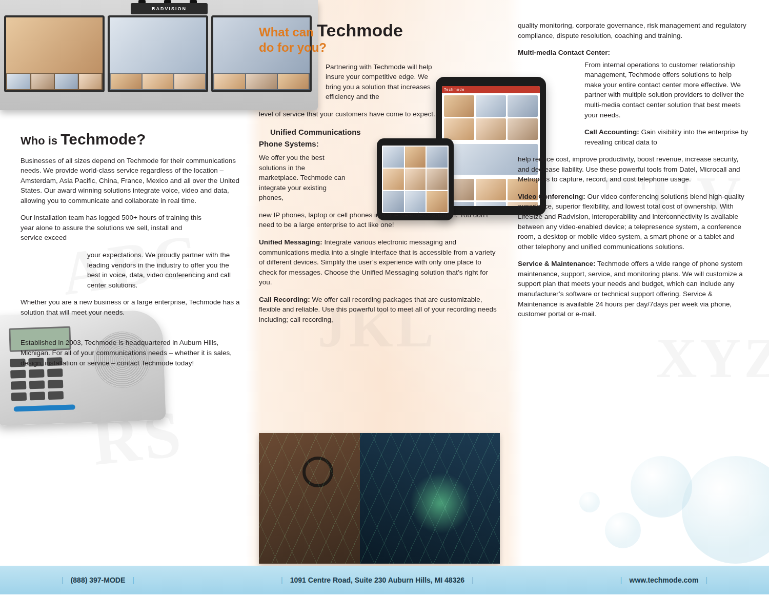ABC
JKL
RS
TUV
XYZ
RADVISION
Techmode
Who is Techmode?
Businesses of all sizes depend on Techmode for their communications needs. We provide world-class service regardless of the location – Amsterdam, Asia Pacific, China, France, Mexico and all over the United States. Our award winning solutions integrate voice, video and data, allowing you to communicate and collaborate in real time.
Our installation team has logged 500+ hours of training this year alone to assure the solutions we sell, install and service exceed
your expectations. We proudly partner with the leading vendors in the industry to offer you the best in voice, data, video conferencing and call center solutions.
Whether you are a new business or a large enterprise, Techmode has a solution that will meet your needs.
Established in 2003, Techmode is headquartered in Auburn Hills, Michigan. For all of your communications needs – whether it is sales, design, installation or service – contact Techmode today!
What can Techmode
do for you?
Partnering with Techmode will help insure your competitive edge. We bring you a solution that increases efficiency and the
level of service that your customers have come to expect.
Unified Communications
Phone Systems:
We offer you the best solutions in the marketplace. Techmode can integrate your existing phones,
new IP phones, laptop or cell phones into one seamless solution. You don’t need to be a large enterprise to act like one!
Unified Messaging: Integrate various electronic messaging and communications media into a single interface that is accessible from a variety of different devices. Simplify the user’s experience with only one place to check for messages. Choose the Unified Messaging solution that’s right for you.
Call Recording: We offer call recording packages that are customizable, flexible and reliable. Use this powerful tool to meet all of your recording needs including; call recording,
quality monitoring, corporate governance, risk management and regulatory compliance, dispute resolution, coaching and training.
Multi-media Contact Center:
From internal operations to customer relationship management, Techmode offers solutions to help make your entire contact center more effective. We partner with multiple solution providers to deliver the multi-media contact center solution that best meets your needs.
Call Accounting: Gain visibility into the enterprise by revealing critical data to
help reduce cost, improve productivity, boost revenue, increase security, and decrease liability. Use these powerful tools from Datel, Microcall and Metropolis to capture, record, and cost telephone usage.
Video Conferencing: Our video conferencing solutions blend high-quality experience, superior flexibility, and lowest total cost of ownership. With LifeSize and Radvision, interoperability and interconnectivity is available between any video-enabled device; a telepresence system, a conference room, a desktop or mobile video system, a smart phone or a tablet and other telephony and unified communications solutions.
Service & Maintenance: Techmode offers a wide range of phone system maintenance, support, service, and monitoring plans. We will customize a support plan that meets your needs and budget, which can include any manufacturer’s software or technical support offering. Service & Maintenance is available 24 hours per day/7days per week via phone, customer portal or e-mail.
| (888) 397-MODE | | 1091 Centre Road, Suite 230 Auburn Hills, MI 48326 | | www.techmode.com |